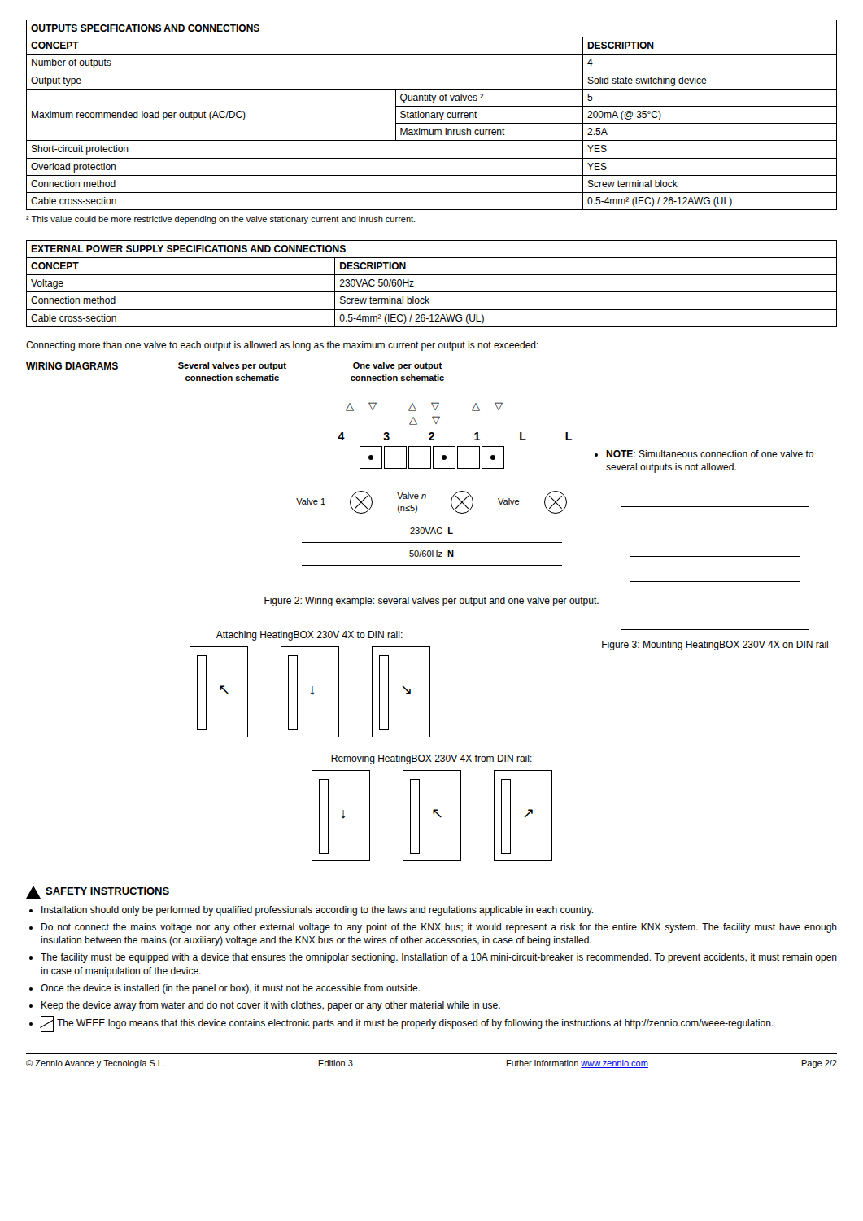OUTPUTS SPECIFICATIONS AND CONNECTIONS
| CONCEPT | DESCRIPTION |
| --- | --- |
| Number of outputs | 4 |
| Output type | Solid state switching device |
| Maximum recommended load per output (AC/DC) | Quantity of valves ² | 5 |
| Stationary current | 200mA (@ 35°C) |
| Maximum inrush current | 2.5A |
| Short-circuit protection | YES |
| Overload protection | YES |
| Connection method | Screw terminal block |
| Cable cross-section | 0.5-4mm² (IEC) / 26-12AWG (UL) |
² This value could be more restrictive depending on the valve stationary current and inrush current.
EXTERNAL POWER SUPPLY SPECIFICATIONS AND CONNECTIONS
| CONCEPT | DESCRIPTION |
| --- | --- |
| Voltage | 230VAC 50/60Hz |
| Connection method | Screw terminal block |
| Cable cross-section | 0.5-4mm² (IEC) / 26-12AWG (UL) |
Connecting more than one valve to each output is allowed as long as the maximum current per output is not exceeded:
WIRING DIAGRAMS Several valves per output
connection schematic One valve per output
connection schematic
△▽ △▽ △▽ △▽
4 3 2 1 L L
NOTE: Simultaneous connection of one valve to several outputs is not allowed.
Valve 1 Valve n
(n≤5) Valve
230VAC L
50/60Hz N
Figure 2: Wiring example: several valves per output and one valve per output.
Figure 3: Mounting HeatingBOX 230V 4X on DIN rail
Attaching HeatingBOX 230V 4X to DIN rail:
↖
↓
↘
Removing HeatingBOX 230V 4X from DIN rail:
↓
↖
↗
SAFETY INSTRUCTIONS
Installation should only be performed by qualified professionals according to the laws and regulations applicable in each country.
Do not connect the mains voltage nor any other external voltage to any point of the KNX bus; it would represent a risk for the entire KNX system. The facility must have enough insulation between the mains (or auxiliary) voltage and the KNX bus or the wires of other accessories, in case of being installed.
The facility must be equipped with a device that ensures the omnipolar sectioning. Installation of a 10A mini-circuit-breaker is recommended. To prevent accidents, it must remain open in case of manipulation of the device.
Once the device is installed (in the panel or box), it must not be accessible from outside.
Keep the device away from water and do not cover it with clothes, paper or any other material while in use.
The WEEE logo means that this device contains electronic parts and it must be properly disposed of by following the instructions at http://zennio.com/weee-regulation.
© Zennio Avance y Tecnología S.L. Edition 3 Futher information www.zennio.com Page 2/2